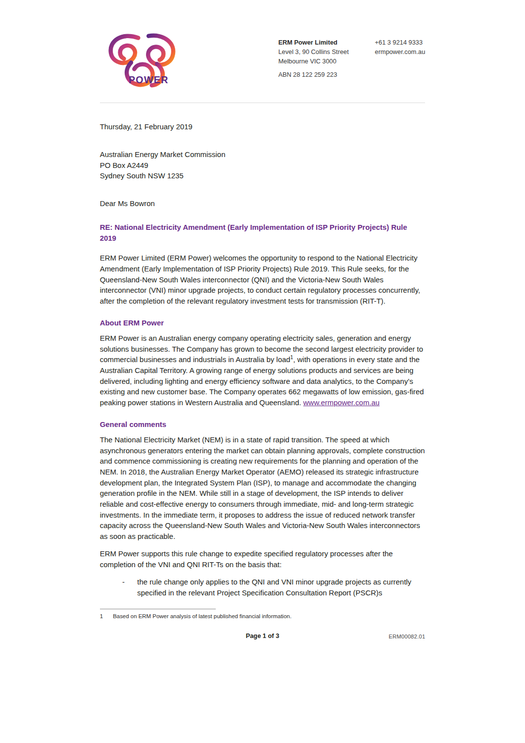POWER
ERM Power Limited
Level 3, 90 Collins Street
Melbourne VIC 3000
ABN 28 122 259 223
+61 3 9214 9333
ermpower.com.au
Thursday, 21 February 2019
Australian Energy Market Commission
PO Box A2449
Sydney South NSW 1235
Dear Ms Bowron
RE: National Electricity Amendment (Early Implementation of ISP Priority Projects) Rule 2019
ERM Power Limited (ERM Power) welcomes the opportunity to respond to the National Electricity Amendment (Early Implementation of ISP Priority Projects) Rule 2019. This Rule seeks, for the Queensland-New South Wales interconnector (QNI) and the Victoria-New South Wales interconnector (VNI) minor upgrade projects, to conduct certain regulatory processes concurrently, after the completion of the relevant regulatory investment tests for transmission (RIT-T).
About ERM Power
ERM Power is an Australian energy company operating electricity sales, generation and energy solutions businesses. The Company has grown to become the second largest electricity provider to commercial businesses and industrials in Australia by load1, with operations in every state and the Australian Capital Territory. A growing range of energy solutions products and services are being delivered, including lighting and energy efficiency software and data analytics, to the Company’s existing and new customer base. The Company operates 662 megawatts of low emission, gas-fired peaking power stations in Western Australia and Queensland. www.ermpower.com.au
General comments
The National Electricity Market (NEM) is in a state of rapid transition. The speed at which asynchronous generators entering the market can obtain planning approvals, complete construction and commence commissioning is creating new requirements for the planning and operation of the NEM. In 2018, the Australian Energy Market Operator (AEMO) released its strategic infrastructure development plan, the Integrated System Plan (ISP), to manage and accommodate the changing generation profile in the NEM. While still in a stage of development, the ISP intends to deliver reliable and cost-effective energy to consumers through immediate, mid- and long-term strategic investments. In the immediate term, it proposes to address the issue of reduced network transfer capacity across the Queensland-New South Wales and Victoria-New South Wales interconnectors as soon as practicable.
ERM Power supports this rule change to expedite specified regulatory processes after the completion of the VNI and QNI RIT-Ts on the basis that:
the rule change only applies to the QNI and VNI minor upgrade projects as currently specified in the relevant Project Specification Consultation Report (PSCR)s
1
Based on ERM Power analysis of latest published financial information.
Page 1 of 3
ERM00082.01